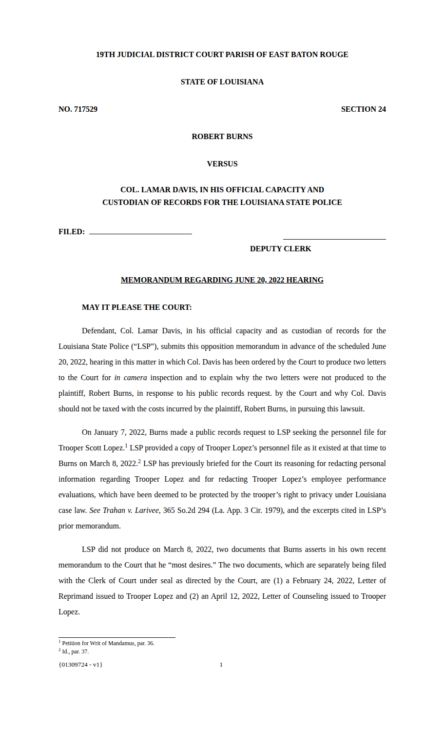19TH JUDICIAL DISTRICT COURT PARISH OF EAST BATON ROUGE
STATE OF LOUISIANA
NO. 717529 SECTION 24
ROBERT BURNS
VERSUS
COL. LAMAR DAVIS, IN HIS OFFICIAL CAPACITY AND
CUSTODIAN OF RECORDS FOR THE LOUISIANA STATE POLICE
FILED:
DEPUTY CLERK
MEMORANDUM REGARDING JUNE 20, 2022 HEARING
MAY IT PLEASE THE COURT:
Defendant, Col. Lamar Davis, in his official capacity and as custodian of records for the Louisiana State Police (“LSP”), submits this opposition memorandum in advance of the scheduled June 20, 2022, hearing in this matter in which Col. Davis has been ordered by the Court to produce two letters to the Court for in camera inspection and to explain why the two letters were not produced to the plaintiff, Robert Burns, in response to his public records request. by the Court and why Col. Davis should not be taxed with the costs incurred by the plaintiff, Robert Burns, in pursuing this lawsuit.
On January 7, 2022, Burns made a public records request to LSP seeking the personnel file for Trooper Scott Lopez.1 LSP provided a copy of Trooper Lopez’s personnel file as it existed at that time to Burns on March 8, 2022.2 LSP has previously briefed for the Court its reasoning for redacting personal information regarding Trooper Lopez and for redacting Trooper Lopez’s employee performance evaluations, which have been deemed to be protected by the trooper’s right to privacy under Louisiana case law. See Trahan v. Larivee, 365 So.2d 294 (La. App. 3 Cir. 1979), and the excerpts cited in LSP’s prior memorandum.
LSP did not produce on March 8, 2022, two documents that Burns asserts in his own recent memorandum to the Court that he “most desires.” The two documents, which are separately being filed with the Clerk of Court under seal as directed by the Court, are (1) a February 24, 2022, Letter of Reprimand issued to Trooper Lopez and (2) an April 12, 2022, Letter of Counseling issued to Trooper Lopez.
1 Petition for Writ of Mandamus, par. 36.
2 Id., par. 37.
{01309724 - v1} 1